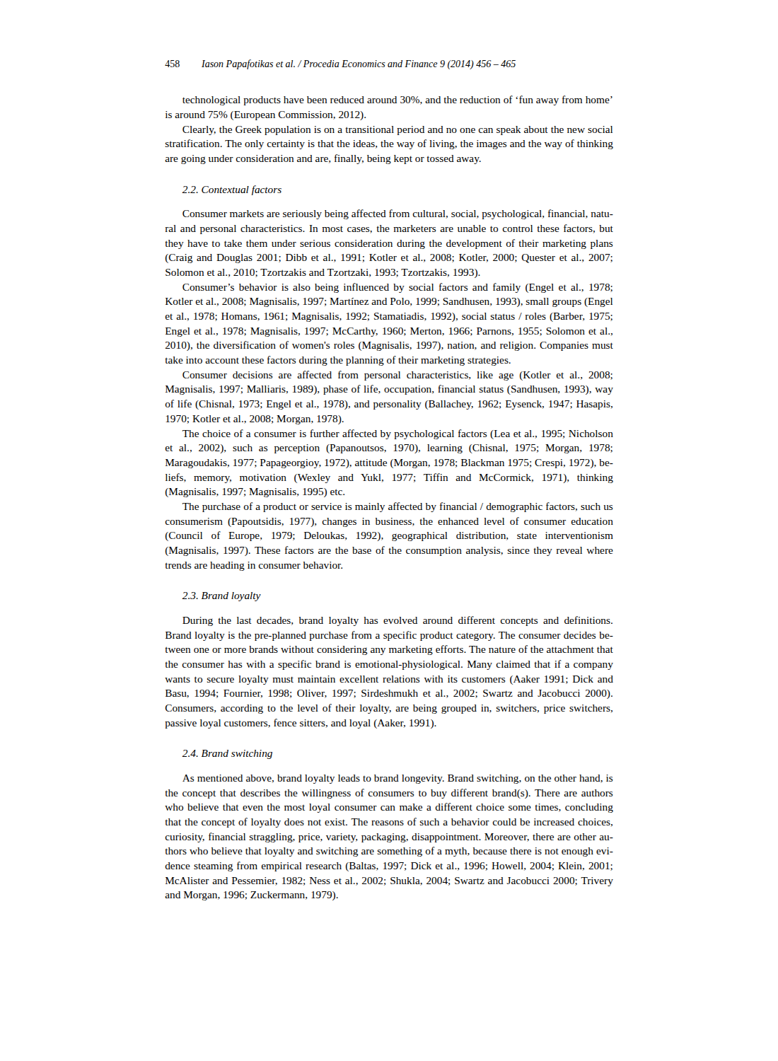458 Iason Papafotikas et al. / Procedia Economics and Finance 9 (2014) 456 – 465
technological products have been reduced around 30%, and the reduction of ‘fun away from home’ is around 75% (European Commission, 2012).
Clearly, the Greek population is on a transitional period and no one can speak about the new social stratification. The only certainty is that the ideas, the way of living, the images and the way of thinking are going under consideration and are, finally, being kept or tossed away.
2.2. Contextual factors
Consumer markets are seriously being affected from cultural, social, psychological, financial, natural and personal characteristics. In most cases, the marketers are unable to control these factors, but they have to take them under serious consideration during the development of their marketing plans (Craig and Douglas 2001; Dibb et al., 1991; Kotler et al., 2008; Kotler, 2000; Quester et al., 2007; Solomon et al., 2010; Tzortzakis and Tzortzaki, 1993; Tzortzakis, 1993).
Consumer’s behavior is also being influenced by social factors and family (Engel et al., 1978; Kotler et al., 2008; Magnisalis, 1997; Martínez and Polo, 1999; Sandhusen, 1993), small groups (Engel et al., 1978; Homans, 1961; Magnisalis, 1992; Stamatiadis, 1992), social status / roles (Barber, 1975; Engel et al., 1978; Magnisalis, 1997; McCarthy, 1960; Merton, 1966; Parnons, 1955; Solomon et al., 2010), the diversification of women's roles (Magnisalis, 1997), nation, and religion. Companies must take into account these factors during the planning of their marketing strategies.
Consumer decisions are affected from personal characteristics, like age (Kotler et al., 2008; Magnisalis, 1997; Malliaris, 1989), phase of life, occupation, financial status (Sandhusen, 1993), way of life (Chisnal, 1973; Engel et al., 1978), and personality (Ballachey, 1962; Eysenck, 1947; Hasapis, 1970; Kotler et al., 2008; Morgan, 1978).
The choice of a consumer is further affected by psychological factors (Lea et al., 1995; Nicholson et al., 2002), such as perception (Papanoutsos, 1970), learning (Chisnal, 1975; Morgan, 1978; Maragoudakis, 1977; Papageorgioy, 1972), attitude (Morgan, 1978; Blackman 1975; Crespi, 1972), beliefs, memory, motivation (Wexley and Yukl, 1977; Tiffin and McCormick, 1971), thinking (Magnisalis, 1997; Magnisalis, 1995) etc.
The purchase of a product or service is mainly affected by financial / demographic factors, such us consumerism (Papoutsidis, 1977), changes in business, the enhanced level of consumer education (Council of Europe, 1979; Deloukas, 1992), geographical distribution, state interventionism (Magnisalis, 1997). These factors are the base of the consumption analysis, since they reveal where trends are heading in consumer behavior.
2.3. Brand loyalty
During the last decades, brand loyalty has evolved around different concepts and definitions. Brand loyalty is the pre-planned purchase from a specific product category. The consumer decides between one or more brands without considering any marketing efforts. The nature of the attachment that the consumer has with a specific brand is emotional-physiological. Many claimed that if a company wants to secure loyalty must maintain excellent relations with its customers (Aaker 1991; Dick and Basu, 1994; Fournier, 1998; Oliver, 1997; Sirdeshmukh et al., 2002; Swartz and Jacobucci 2000). Consumers, according to the level of their loyalty, are being grouped in, switchers, price switchers, passive loyal customers, fence sitters, and loyal (Aaker, 1991).
2.4. Brand switching
As mentioned above, brand loyalty leads to brand longevity. Brand switching, on the other hand, is the concept that describes the willingness of consumers to buy different brand(s). There are authors who believe that even the most loyal consumer can make a different choice some times, concluding that the concept of loyalty does not exist. The reasons of such a behavior could be increased choices, curiosity, financial straggling, price, variety, packaging, disappointment. Moreover, there are other authors who believe that loyalty and switching are something of a myth, because there is not enough evidence steaming from empirical research (Baltas, 1997; Dick et al., 1996; Howell, 2004; Klein, 2001; McAlister and Pessemier, 1982; Ness et al., 2002; Shukla, 2004; Swartz and Jacobucci 2000; Trivery and Morgan, 1996; Zuckermann, 1979).